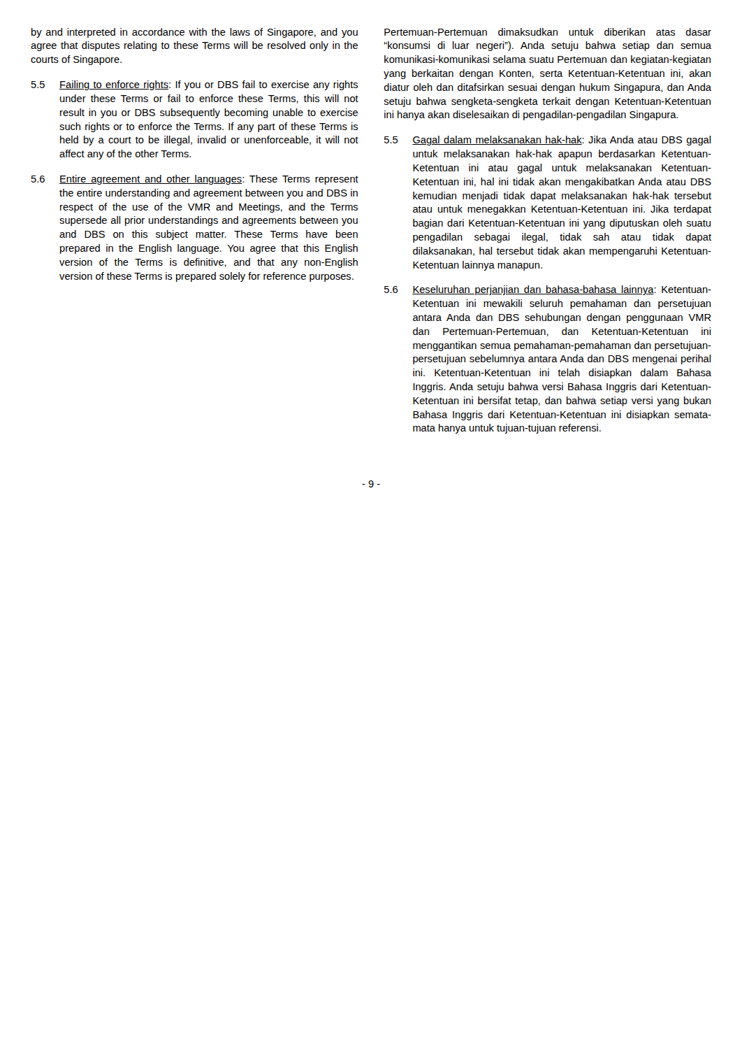by and interpreted in accordance with the laws of Singapore, and you agree that disputes relating to these Terms will be resolved only in the courts of Singapore.
5.5
Failing to enforce rights: If you or DBS fail to exercise any rights under these Terms or fail to enforce these Terms, this will not result in you or DBS subsequently becoming unable to exercise such rights or to enforce the Terms. If any part of these Terms is held by a court to be illegal, invalid or unenforceable, it will not affect any of the other Terms.
5.6
Entire agreement and other languages: These Terms represent the entire understanding and agreement between you and DBS in respect of the use of the VMR and Meetings, and the Terms supersede all prior understandings and agreements between you and DBS on this subject matter. These Terms have been prepared in the English language. You agree that this English version of the Terms is definitive, and that any non-English version of these Terms is prepared solely for reference purposes.
Pertemuan-Pertemuan dimaksudkan untuk diberikan atas dasar “konsumsi di luar negeri”). Anda setuju bahwa setiap dan semua komunikasi-komunikasi selama suatu Pertemuan dan kegiatan-kegiatan yang berkaitan dengan Konten, serta Ketentuan-Ketentuan ini, akan diatur oleh dan ditafsirkan sesuai dengan hukum Singapura, dan Anda setuju bahwa sengketa-sengketa terkait dengan Ketentuan-Ketentuan ini hanya akan diselesaikan di pengadilan-pengadilan Singapura.
5.5
Gagal dalam melaksanakan hak-hak: Jika Anda atau DBS gagal untuk melaksanakan hak-hak apapun berdasarkan Ketentuan-Ketentuan ini atau gagal untuk melaksanakan Ketentuan-Ketentuan ini, hal ini tidak akan mengakibatkan Anda atau DBS kemudian menjadi tidak dapat melaksanakan hak-hak tersebut atau untuk menegakkan Ketentuan-Ketentuan ini. Jika terdapat bagian dari Ketentuan-Ketentuan ini yang diputuskan oleh suatu pengadilan sebagai ilegal, tidak sah atau tidak dapat dilaksanakan, hal tersebut tidak akan mempengaruhi Ketentuan-Ketentuan lainnya manapun.
5.6
Keseluruhan perjanjian dan bahasa-bahasa lainnya: Ketentuan-Ketentuan ini mewakili seluruh pemahaman dan persetujuan antara Anda dan DBS sehubungan dengan penggunaan VMR dan Pertemuan-Pertemuan, dan Ketentuan-Ketentuan ini menggantikan semua pemahaman-pemahaman dan persetujuan-persetujuan sebelumnya antara Anda dan DBS mengenai perihal ini. Ketentuan-Ketentuan ini telah disiapkan dalam Bahasa Inggris. Anda setuju bahwa versi Bahasa Inggris dari Ketentuan-Ketentuan ini bersifat tetap, dan bahwa setiap versi yang bukan Bahasa Inggris dari Ketentuan-Ketentuan ini disiapkan semata-mata hanya untuk tujuan-tujuan referensi.
- 9 -